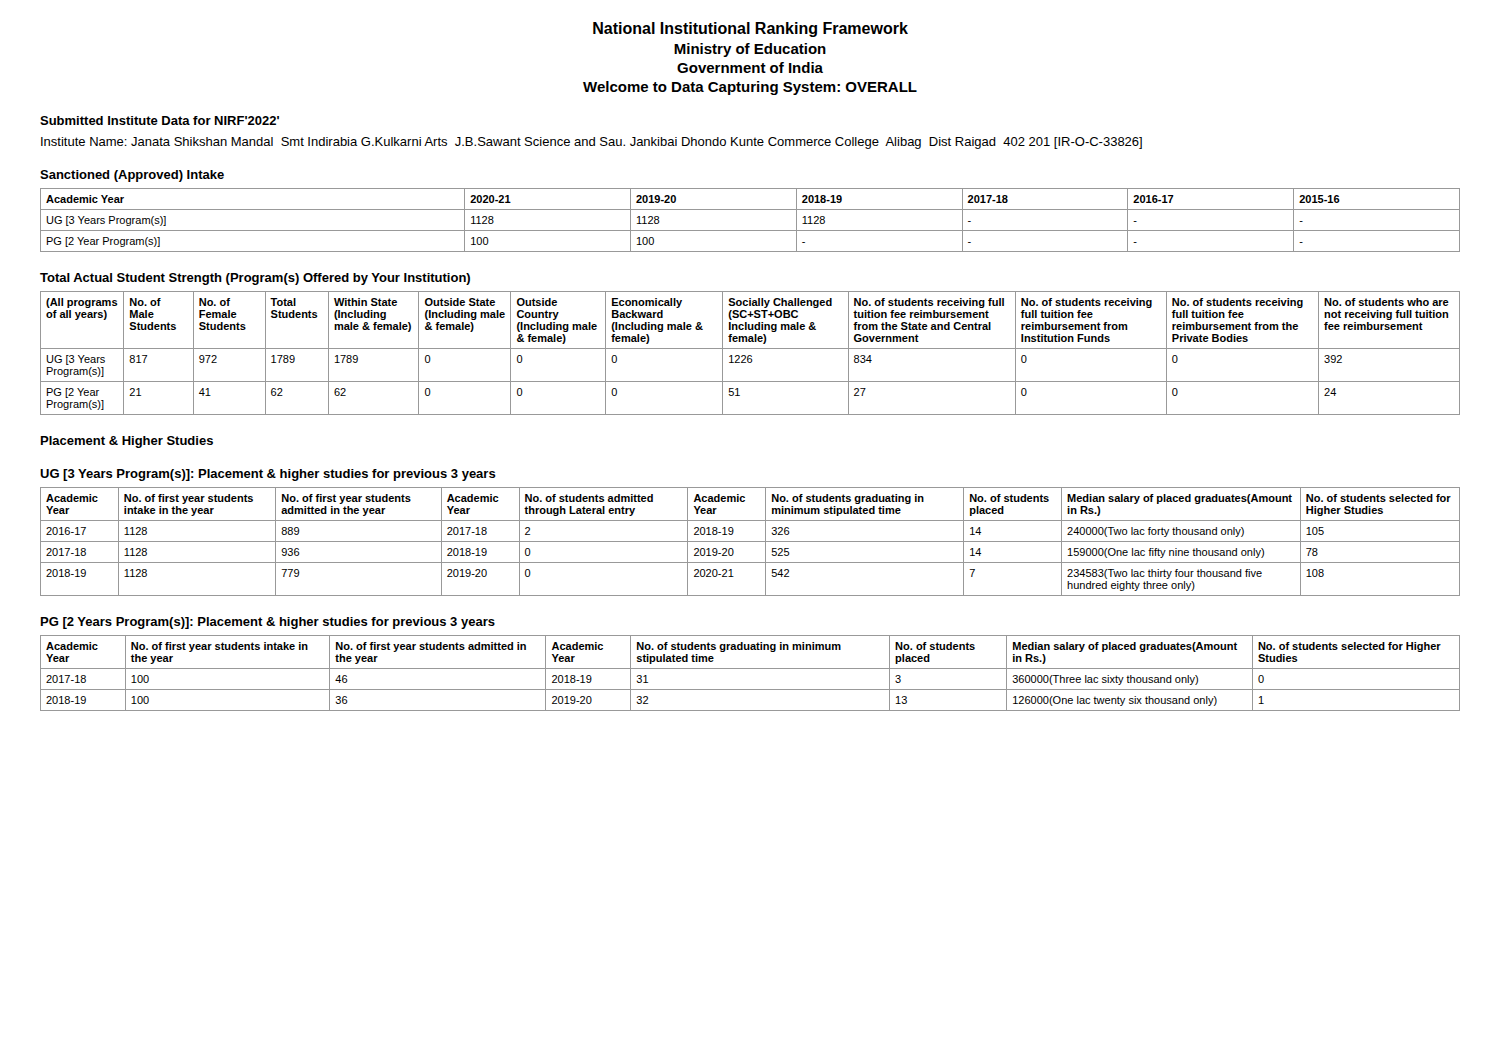National Institutional Ranking Framework
Ministry of Education
Government of India
Welcome to Data Capturing System: OVERALL
Submitted Institute Data for NIRF'2022'
Institute Name: Janata Shikshan Mandal Smt Indirabia G.Kulkarni Arts J.B.Sawant Science and Sau. Jankibai Dhondo Kunte Commerce College Alibag Dist Raigad 402 201 [IR-O-C-33826]
Sanctioned (Approved) Intake
| Academic Year | 2020-21 | 2019-20 | 2018-19 | 2017-18 | 2016-17 | 2015-16 |
| --- | --- | --- | --- | --- | --- | --- |
| UG [3 Years Program(s)] | 1128 | 1128 | 1128 | - | - | - |
| PG [2 Year Program(s)] | 100 | 100 | - | - | - | - |
Total Actual Student Strength (Program(s) Offered by Your Institution)
| (All programs of all years) | No. of Male Students | No. of Female Students | Total Students | Within State (Including male & female) | Outside State (Including male & female) | Outside Country (Including male & female) | Economically Backward (Including male & female) | Socially Challenged (SC+ST+OBC Including male & female) | No. of students receiving full tuition fee reimbursement from the State and Central Government | No. of students receiving full tuition fee reimbursement from Institution Funds | No. of students receiving full tuition fee reimbursement from the Private Bodies | No. of students who are not receiving full tuition fee reimbursement |
| --- | --- | --- | --- | --- | --- | --- | --- | --- | --- | --- | --- | --- |
| UG [3 Years Program(s)] | 817 | 972 | 1789 | 1789 | 0 | 0 | 0 | 1226 | 834 | 0 | 0 | 392 |
| PG [2 Year Program(s)] | 21 | 41 | 62 | 62 | 0 | 0 | 0 | 51 | 27 | 0 | 0 | 24 |
Placement & Higher Studies
UG [3 Years Program(s)]: Placement & higher studies for previous 3 years
| Academic Year | No. of first year students intake in the year | No. of first year students admitted in the year | Academic Year | No. of students admitted through Lateral entry | Academic Year | No. of students graduating in minimum stipulated time | No. of students placed | Median salary of placed graduates(Amount in Rs.) | No. of students selected for Higher Studies |
| --- | --- | --- | --- | --- | --- | --- | --- | --- | --- |
| 2016-17 | 1128 | 889 | 2017-18 | 2 | 2018-19 | 326 | 14 | 240000(Two lac forty thousand only) | 105 |
| 2017-18 | 1128 | 936 | 2018-19 | 0 | 2019-20 | 525 | 14 | 159000(One lac fifty nine thousand only) | 78 |
| 2018-19 | 1128 | 779 | 2019-20 | 0 | 2020-21 | 542 | 7 | 234583(Two lac thirty four thousand five hundred eighty three only) | 108 |
PG [2 Years Program(s)]: Placement & higher studies for previous 3 years
| Academic Year | No. of first year students intake in the year | No. of first year students admitted in the year | Academic Year | No. of students graduating in minimum stipulated time | No. of students placed | Median salary of placed graduates(Amount in Rs.) | No. of students selected for Higher Studies |
| --- | --- | --- | --- | --- | --- | --- | --- |
| 2017-18 | 100 | 46 | 2018-19 | 31 | 3 | 360000(Three lac sixty thousand only) | 0 |
| 2018-19 | 100 | 36 | 2019-20 | 32 | 13 | 126000(One lac twenty six thousand only) | 1 |